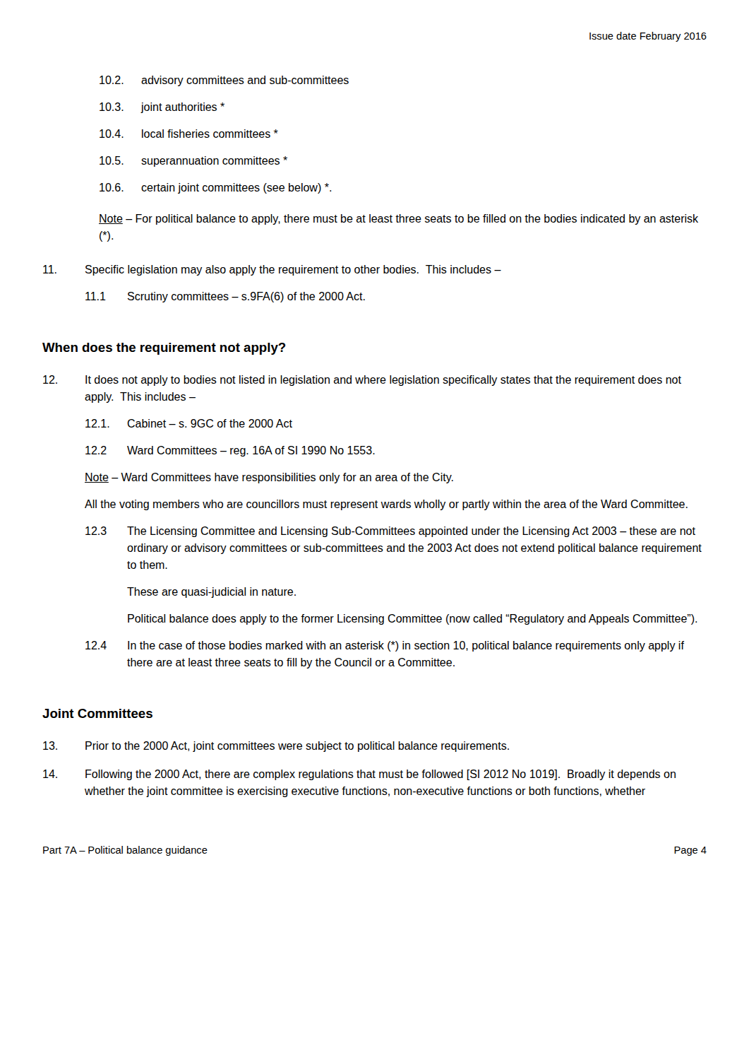Issue date February 2016
10.2. advisory committees and sub-committees
10.3. joint authorities *
10.4. local fisheries committees *
10.5. superannuation committees *
10.6. certain joint committees (see below) *.
Note – For political balance to apply, there must be at least three seats to be filled on the bodies indicated by an asterisk (*).
11.
Specific legislation may also apply the requirement to other bodies. This includes –
11.1
Scrutiny committees – s.9FA(6) of the 2000 Act.
When does the requirement not apply?
12.
It does not apply to bodies not listed in legislation and where legislation specifically states that the requirement does not apply. This includes –
12.1.
Cabinet – s. 9GC of the 2000 Act
12.2
Ward Committees – reg. 16A of SI 1990 No 1553.
Note – Ward Committees have responsibilities only for an area of the City.
All the voting members who are councillors must represent wards wholly or partly within the area of the Ward Committee.
12.3
The Licensing Committee and Licensing Sub-Committees appointed under the Licensing Act 2003 – these are not ordinary or advisory committees or sub-committees and the 2003 Act does not extend political balance requirement to them.
These are quasi-judicial in nature.
Political balance does apply to the former Licensing Committee (now called “Regulatory and Appeals Committee”).
12.4
In the case of those bodies marked with an asterisk (*) in section 10, political balance requirements only apply if there are at least three seats to fill by the Council or a Committee.
Joint Committees
13.
Prior to the 2000 Act, joint committees were subject to political balance requirements.
14.
Following the 2000 Act, there are complex regulations that must be followed [SI 2012 No 1019]. Broadly it depends on whether the joint committee is exercising executive functions, non-executive functions or both functions, whether
Part 7A – Political balance guidance Page 4